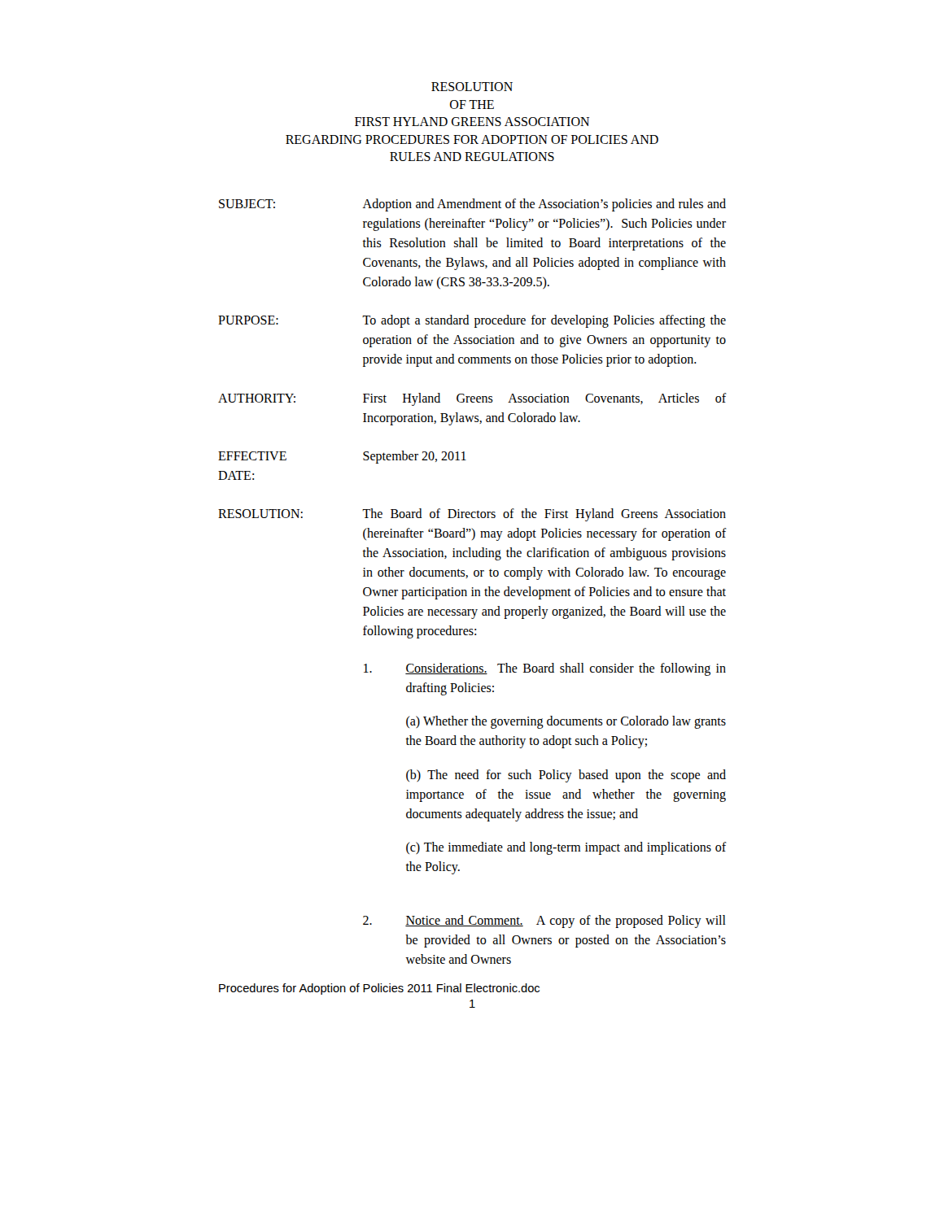Resolution
of the
First Hyland Greens Association
Regarding Procedures for Adoption of Policies and
Rules and Regulations
| Subject: | Adoption and Amendment of the Association’s policies and rules and regulations (hereinafter “Policy” or “Policies”). Such Policies under this Resolution shall be limited to Board interpretations of the Covenants, the Bylaws, and all Policies adopted in compliance with Colorado law (CRS 38-33.3-209.5). |
| Purpose: | To adopt a standard procedure for developing Policies affecting the operation of the Association and to give Owners an opportunity to provide input and comments on those Policies prior to adoption. |
| Authority: | First Hyland Greens Association Covenants, Articles of Incorporation, Bylaws, and Colorado law. |
| Effective Date: | September 20, 2011 |
| Resolution: | The Board of Directors of the First Hyland Greens Association (hereinafter “Board”) may adopt Policies necessary for operation of the Association, including the clarification of ambiguous provisions in other documents, or to comply with Colorado law. To encourage Owner participation in the development of Policies and to ensure that Policies are necessary and properly organized, the Board will use the following procedures: 1. Considerations. The Board shall consider the following in drafting Policies: (a) Whether the governing documents or Colorado law grants the Board the authority to adopt such a Policy; (b) The need for such Policy based upon the scope and importance of the issue and whether the governing documents adequately address the issue; and (c) The immediate and long-term impact and implications of the Policy. 2. Notice and Comment. A copy of the proposed Policy will be provided to all Owners or posted on the Association’s website and Owners |
Procedures for Adoption of Policies 2011 Final Electronic.doc
1